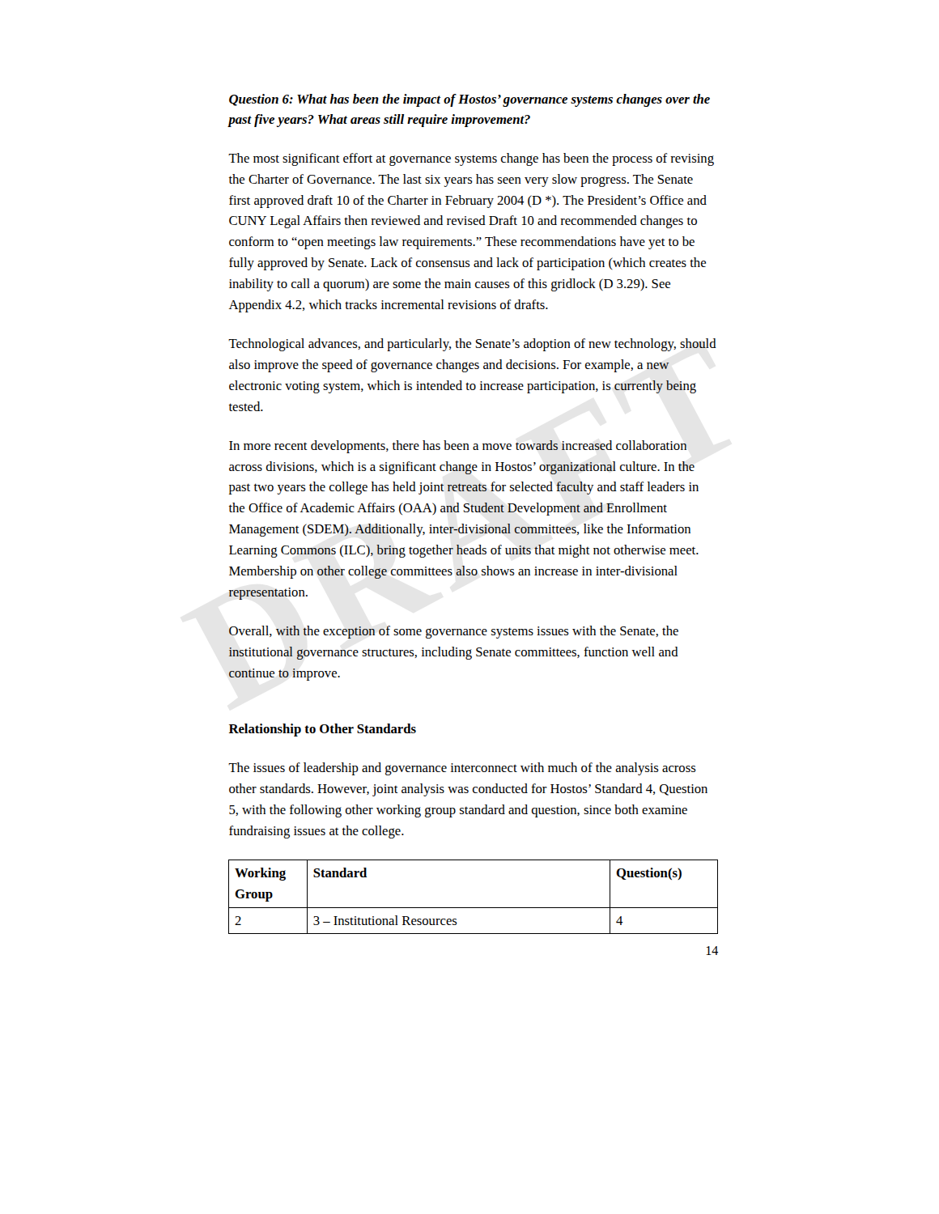DRAFT
Question 6: What has been the impact of Hostos’ governance systems changes over the past five years? What areas still require improvement?
The most significant effort at governance systems change has been the process of revising the Charter of Governance. The last six years has seen very slow progress. The Senate first approved draft 10 of the Charter in February 2004 (D *). The President’s Office and CUNY Legal Affairs then reviewed and revised Draft 10 and recommended changes to conform to “open meetings law requirements.” These recommendations have yet to be fully approved by Senate. Lack of consensus and lack of participation (which creates the inability to call a quorum) are some the main causes of this gridlock (D 3.29). See Appendix 4.2, which tracks incremental revisions of drafts.
Technological advances, and particularly, the Senate’s adoption of new technology, should also improve the speed of governance changes and decisions. For example, a new electronic voting system, which is intended to increase participation, is currently being tested.
In more recent developments, there has been a move towards increased collaboration across divisions, which is a significant change in Hostos’ organizational culture. In the past two years the college has held joint retreats for selected faculty and staff leaders in the Office of Academic Affairs (OAA) and Student Development and Enrollment Management (SDEM). Additionally, inter-divisional committees, like the Information Learning Commons (ILC), bring together heads of units that might not otherwise meet. Membership on other college committees also shows an increase in inter-divisional representation.
Overall, with the exception of some governance systems issues with the Senate, the institutional governance structures, including Senate committees, function well and continue to improve.
Relationship to Other Standards
The issues of leadership and governance interconnect with much of the analysis across other standards. However, joint analysis was conducted for Hostos’ Standard 4, Question 5, with the following other working group standard and question, since both examine fundraising issues at the college.
| Working Group | Standard | Question(s) |
| --- | --- | --- |
| 2 | 3 – Institutional Resources | 4 |
14